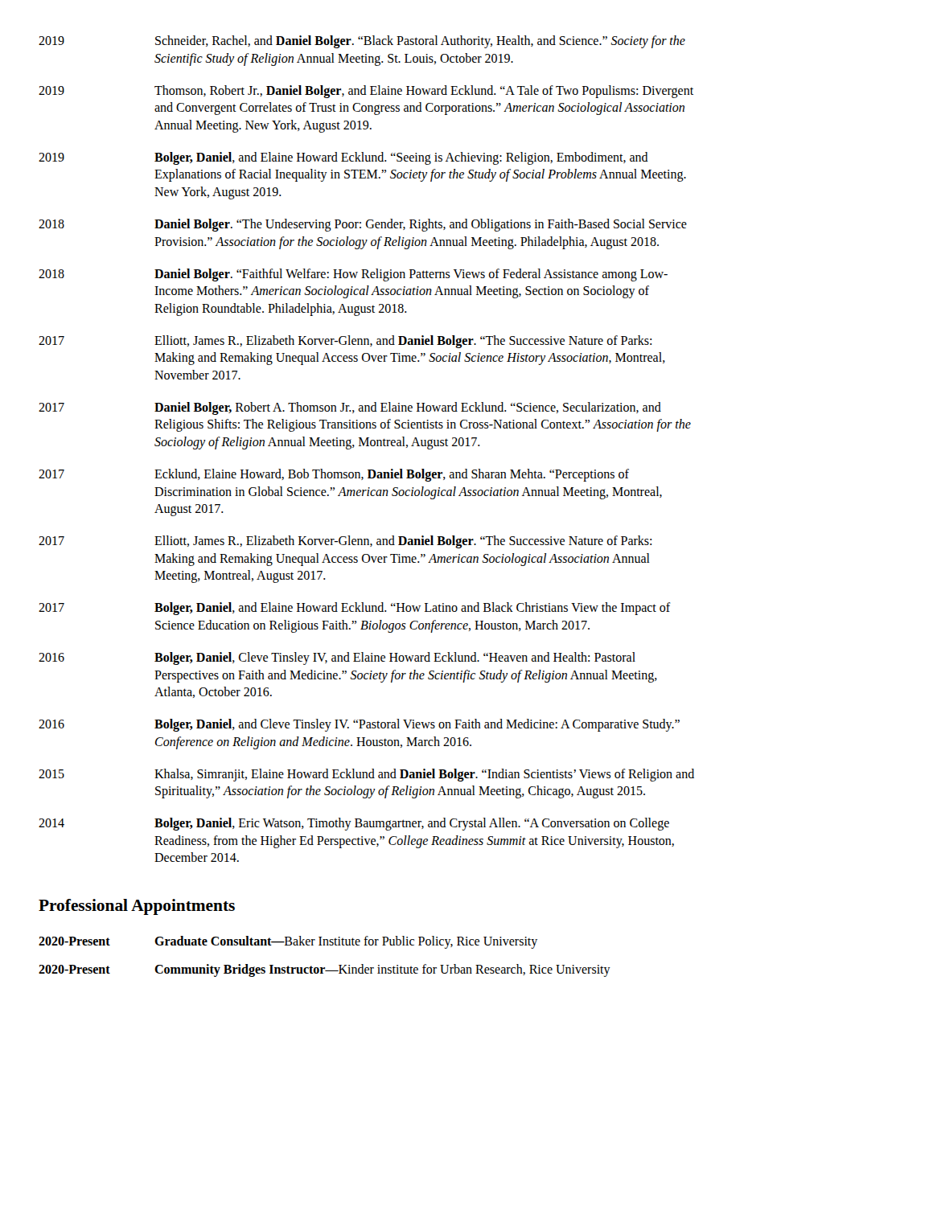2019
Schneider, Rachel, and Daniel Bolger. “Black Pastoral Authority, Health, and Science.” Society for the Scientific Study of Religion Annual Meeting. St. Louis, October 2019.
2019
Thomson, Robert Jr., Daniel Bolger, and Elaine Howard Ecklund. “A Tale of Two Populisms: Divergent and Convergent Correlates of Trust in Congress and Corporations.” American Sociological Association Annual Meeting. New York, August 2019.
2019
Bolger, Daniel, and Elaine Howard Ecklund. “Seeing is Achieving: Religion, Embodiment, and Explanations of Racial Inequality in STEM.” Society for the Study of Social Problems Annual Meeting. New York, August 2019.
2018
Daniel Bolger. “The Undeserving Poor: Gender, Rights, and Obligations in Faith-Based Social Service Provision.” Association for the Sociology of Religion Annual Meeting. Philadelphia, August 2018.
2018
Daniel Bolger. “Faithful Welfare: How Religion Patterns Views of Federal Assistance among Low-Income Mothers.” American Sociological Association Annual Meeting, Section on Sociology of Religion Roundtable. Philadelphia, August 2018.
2017
Elliott, James R., Elizabeth Korver-Glenn, and Daniel Bolger. “The Successive Nature of Parks: Making and Remaking Unequal Access Over Time.” Social Science History Association, Montreal, November 2017.
2017
Daniel Bolger, Robert A. Thomson Jr., and Elaine Howard Ecklund. “Science, Secularization, and Religious Shifts: The Religious Transitions of Scientists in Cross-National Context.” Association for the Sociology of Religion Annual Meeting, Montreal, August 2017.
2017
Ecklund, Elaine Howard, Bob Thomson, Daniel Bolger, and Sharan Mehta. “Perceptions of Discrimination in Global Science.” American Sociological Association Annual Meeting, Montreal, August 2017.
2017
Elliott, James R., Elizabeth Korver-Glenn, and Daniel Bolger. “The Successive Nature of Parks: Making and Remaking Unequal Access Over Time.” American Sociological Association Annual Meeting, Montreal, August 2017.
2017
Bolger, Daniel, and Elaine Howard Ecklund. “How Latino and Black Christians View the Impact of Science Education on Religious Faith.” Biologos Conference, Houston, March 2017.
2016
Bolger, Daniel, Cleve Tinsley IV, and Elaine Howard Ecklund. “Heaven and Health: Pastoral Perspectives on Faith and Medicine.” Society for the Scientific Study of Religion Annual Meeting, Atlanta, October 2016.
2016
Bolger, Daniel, and Cleve Tinsley IV. “Pastoral Views on Faith and Medicine: A Comparative Study.” Conference on Religion and Medicine. Houston, March 2016.
2015
Khalsa, Simranjit, Elaine Howard Ecklund and Daniel Bolger. “Indian Scientists’ Views of Religion and Spirituality,” Association for the Sociology of Religion Annual Meeting, Chicago, August 2015.
2014
Bolger, Daniel, Eric Watson, Timothy Baumgartner, and Crystal Allen. “A Conversation on College Readiness, from the Higher Ed Perspective,” College Readiness Summit at Rice University, Houston, December 2014.
Professional Appointments
2020-Present
Graduate Consultant—Baker Institute for Public Policy, Rice University
2020-Present
Community Bridges Instructor—Kinder institute for Urban Research, Rice University